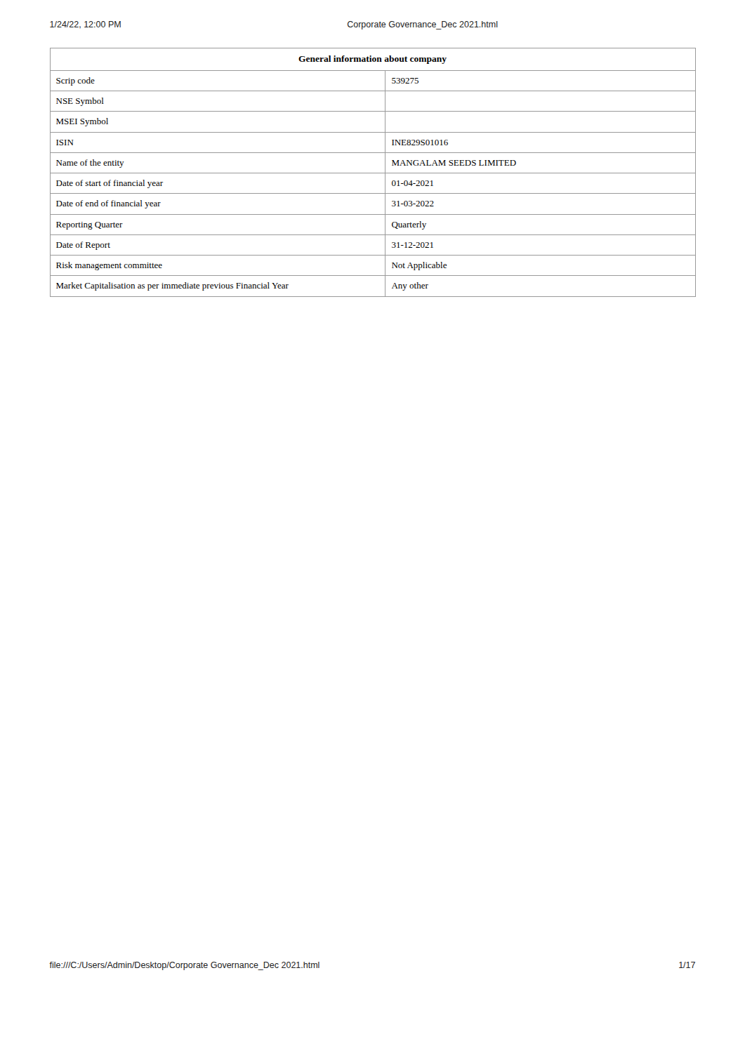1/24/22, 12:00 PM
Corporate Governance_Dec 2021.html
| General information about company |
| --- |
| Scrip code | 539275 |
| NSE Symbol | |
| MSEI Symbol | |
| ISIN | INE829S01016 |
| Name of the entity | MANGALAM SEEDS LIMITED |
| Date of start of financial year | 01-04-2021 |
| Date of end of financial year | 31-03-2022 |
| Reporting Quarter | Quarterly |
| Date of Report | 31-12-2021 |
| Risk management committee | Not Applicable |
| Market Capitalisation as per immediate previous Financial Year | Any other |
file:///C:/Users/Admin/Desktop/Corporate Governance_Dec 2021.html
1/17